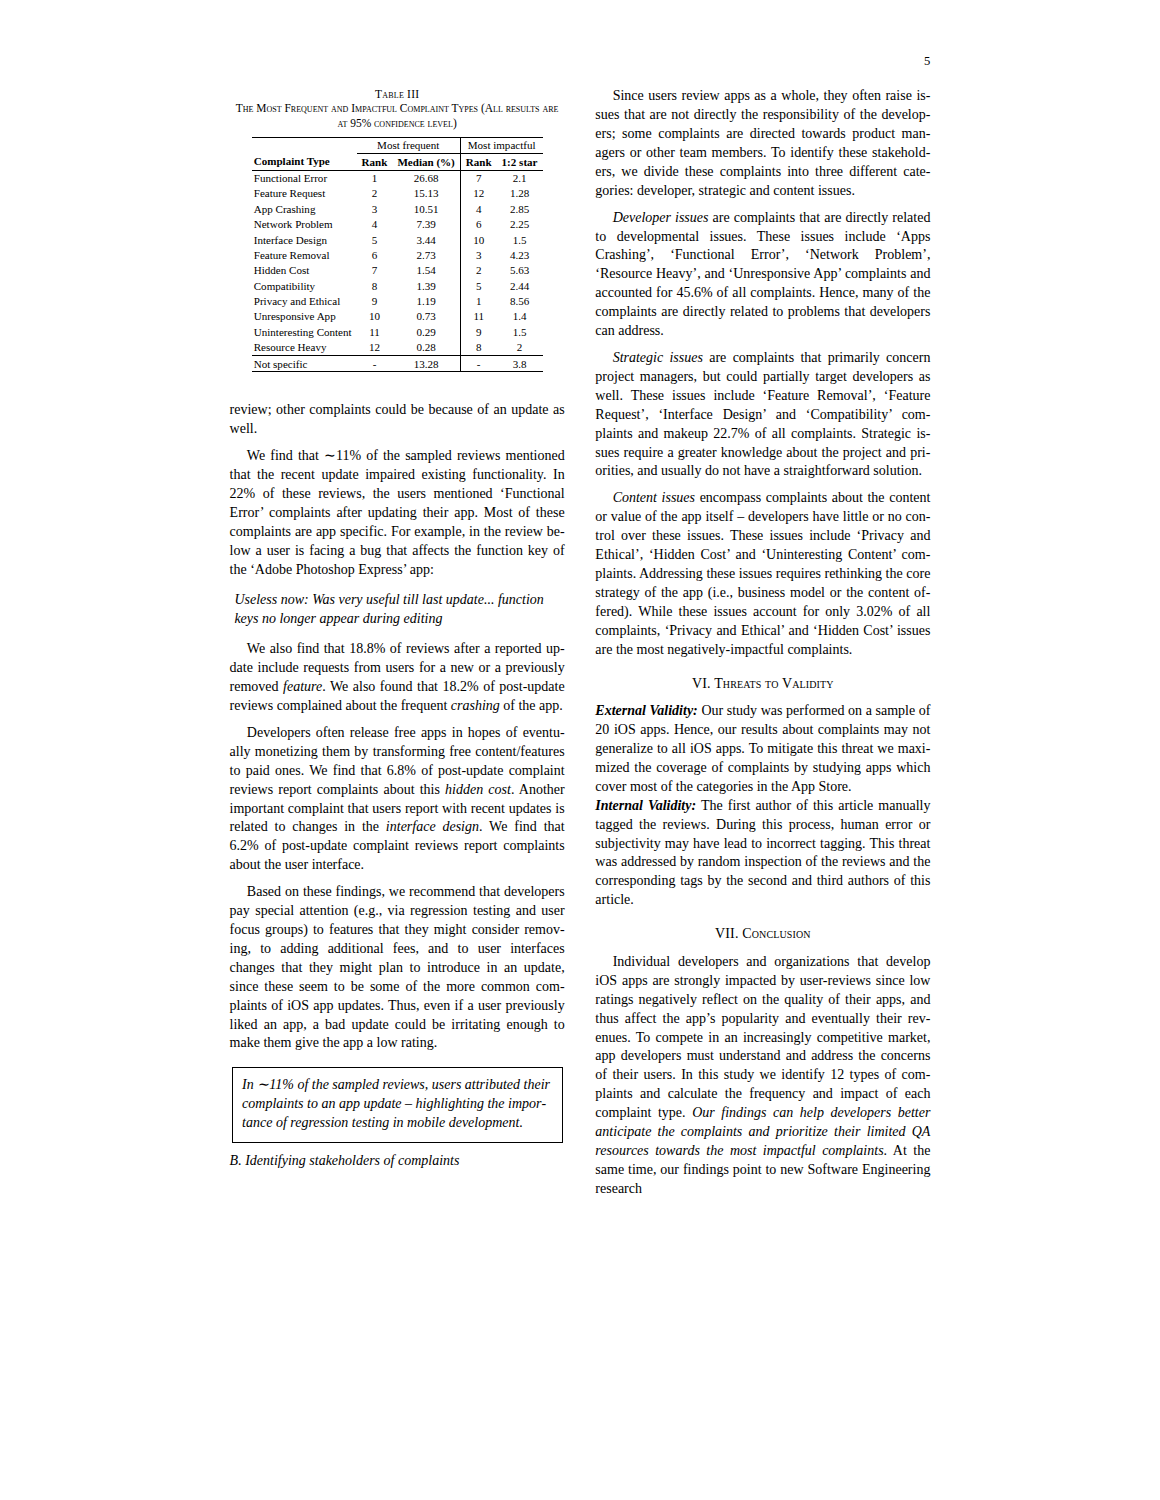5
Table III The Most Frequent and Impactful Complaint Types (All results are at 95% confidence level)
| | Most frequent | Most impactful |
| Complaint Type | Rank | Median (%) | Rank | 1:2 star |
| Functional Error | 1 | 26.68 | 7 | 2.1 |
| Feature Request | 2 | 15.13 | 12 | 1.28 |
| App Crashing | 3 | 10.51 | 4 | 2.85 |
| Network Problem | 4 | 7.39 | 6 | 2.25 |
| Interface Design | 5 | 3.44 | 10 | 1.5 |
| Feature Removal | 6 | 2.73 | 3 | 4.23 |
| Hidden Cost | 7 | 1.54 | 2 | 5.63 |
| Compatibility | 8 | 1.39 | 5 | 2.44 |
| Privacy and Ethical | 9 | 1.19 | 1 | 8.56 |
| Unresponsive App | 10 | 0.73 | 11 | 1.4 |
| Uninteresting Content | 11 | 0.29 | 9 | 1.5 |
| Resource Heavy | 12 | 0.28 | 8 | 2 |
| Not specific | - | 13.28 | - | 3.8 |
review; other complaints could be because of an update as well.
We find that ∼11% of the sampled reviews mentioned that the recent update impaired existing functionality. In 22% of these reviews, the users mentioned ‘Functional Error’ complaints after updating their app. Most of these complaints are app specific. For example, in the review below a user is facing a bug that affects the function key of the ‘Adobe Photoshop Express’ app:
Useless now: Was very useful till last update... function keys no longer appear during editing
We also find that 18.8% of reviews after a reported update include requests from users for a new or a previously removed feature. We also found that 18.2% of post-update reviews complained about the frequent crashing of the app.
Developers often release free apps in hopes of eventually monetizing them by transforming free content/features to paid ones. We find that 6.8% of post-update complaint reviews report complaints about this hidden cost. Another important complaint that users report with recent updates is related to changes in the interface design. We find that 6.2% of post-update complaint reviews report complaints about the user interface.
Based on these findings, we recommend that developers pay special attention (e.g., via regression testing and user focus groups) to features that they might consider removing, to adding additional fees, and to user interfaces changes that they might plan to introduce in an update, since these seem to be some of the more common complaints of iOS app updates. Thus, even if a user previously liked an app, a bad update could be irritating enough to make them give the app a low rating.
In ∼11% of the sampled reviews, users attributed their complaints to an app update – highlighting the importance of regression testing in mobile development.
B. Identifying stakeholders of complaints
Since users review apps as a whole, they often raise issues that are not directly the responsibility of the developers; some complaints are directed towards product managers or other team members. To identify these stakeholders, we divide these complaints into three different categories: developer, strategic and content issues.
Developer issues are complaints that are directly related to developmental issues. These issues include ‘Apps Crashing’, ‘Functional Error’, ‘Network Problem’, ‘Resource Heavy’, and ‘Unresponsive App’ complaints and accounted for 45.6% of all complaints. Hence, many of the complaints are directly related to problems that developers can address.
Strategic issues are complaints that primarily concern project managers, but could partially target developers as well. These issues include ‘Feature Removal’, ‘Feature Request’, ‘Interface Design’ and ‘Compatibility’ complaints and makeup 22.7% of all complaints. Strategic issues require a greater knowledge about the project and priorities, and usually do not have a straightforward solution.
Content issues encompass complaints about the content or value of the app itself – developers have little or no control over these issues. These issues include ‘Privacy and Ethical’, ‘Hidden Cost’ and ‘Uninteresting Content’ complaints. Addressing these issues requires rethinking the core strategy of the app (i.e., business model or the content offered). While these issues account for only 3.02% of all complaints, ‘Privacy and Ethical’ and ‘Hidden Cost’ issues are the most negatively-impactful complaints.
VI. Threats to Validity
External Validity: Our study was performed on a sample of 20 iOS apps. Hence, our results about complaints may not generalize to all iOS apps. To mitigate this threat we maximized the coverage of complaints by studying apps which cover most of the categories in the App Store.
Internal Validity: The first author of this article manually tagged the reviews. During this process, human error or subjectivity may have lead to incorrect tagging. This threat was addressed by random inspection of the reviews and the corresponding tags by the second and third authors of this article.
VII. Conclusion
Individual developers and organizations that develop iOS apps are strongly impacted by user-reviews since low ratings negatively reflect on the quality of their apps, and thus affect the app’s popularity and eventually their revenues. To compete in an increasingly competitive market, app developers must understand and address the concerns of their users. In this study we identify 12 types of complaints and calculate the frequency and impact of each complaint type. Our findings can help developers better anticipate the complaints and prioritize their limited QA resources towards the most impactful complaints. At the same time, our findings point to new Software Engineering research